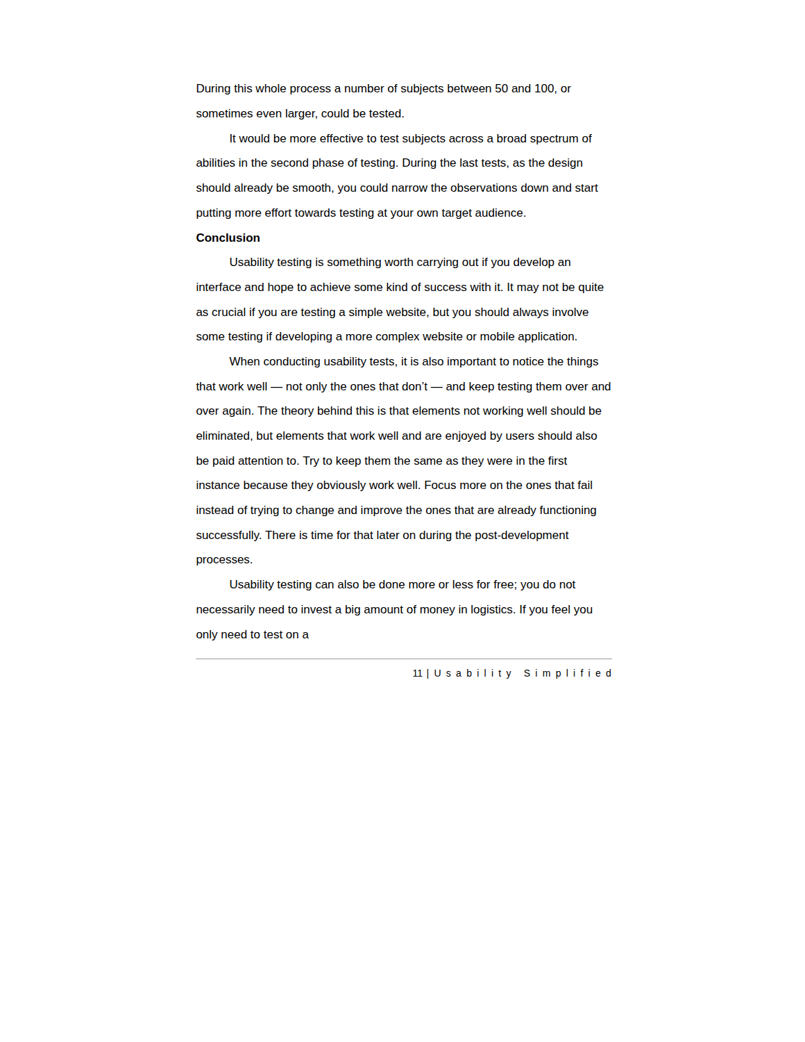During this whole process a number of subjects between 50 and 100, or sometimes even larger, could be tested.
It would be more effective to test subjects across a broad spectrum of abilities in the second phase of testing. During the last tests, as the design should already be smooth, you could narrow the observations down and start putting more effort towards testing at your own target audience.
Conclusion
Usability testing is something worth carrying out if you develop an interface and hope to achieve some kind of success with it. It may not be quite as crucial if you are testing a simple website, but you should always involve some testing if developing a more complex website or mobile application.
When conducting usability tests, it is also important to notice the things that work well — not only the ones that don’t — and keep testing them over and over again. The theory behind this is that elements not working well should be eliminated, but elements that work well and are enjoyed by users should also be paid attention to. Try to keep them the same as they were in the first instance because they obviously work well. Focus more on the ones that fail instead of trying to change and improve the ones that are already functioning successfully. There is time for that later on during the post-development processes.
Usability testing can also be done more or less for free; you do not necessarily need to invest a big amount of money in logistics. If you feel you only need to test on a
11 | U s a b i l i t y S i m p l i f i e d